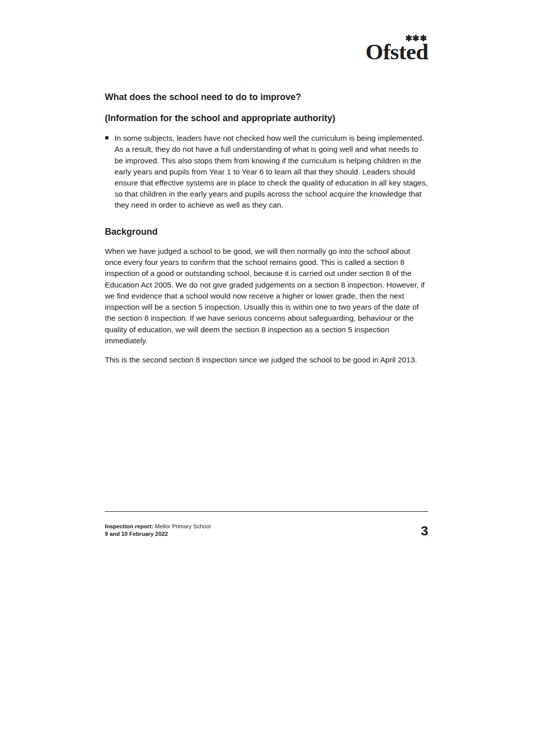✱✱✱ Ofsted
What does the school need to do to improve?
(Information for the school and appropriate authority)
In some subjects, leaders have not checked how well the curriculum is being implemented. As a result, they do not have a full understanding of what is going well and what needs to be improved. This also stops them from knowing if the curriculum is helping children in the early years and pupils from Year 1 to Year 6 to learn all that they should. Leaders should ensure that effective systems are in place to check the quality of education in all key stages, so that children in the early years and pupils across the school acquire the knowledge that they need in order to achieve as well as they can.
Background
When we have judged a school to be good, we will then normally go into the school about once every four years to confirm that the school remains good. This is called a section 8 inspection of a good or outstanding school, because it is carried out under section 8 of the Education Act 2005. We do not give graded judgements on a section 8 inspection. However, if we find evidence that a school would now receive a higher or lower grade, then the next inspection will be a section 5 inspection. Usually this is within one to two years of the date of the section 8 inspection. If we have serious concerns about safeguarding, behaviour or the quality of education, we will deem the section 8 inspection as a section 5 inspection immediately.
This is the second section 8 inspection since we judged the school to be good in April 2013.
Inspection report: Mellor Primary School
9 and 10 February 2022
3